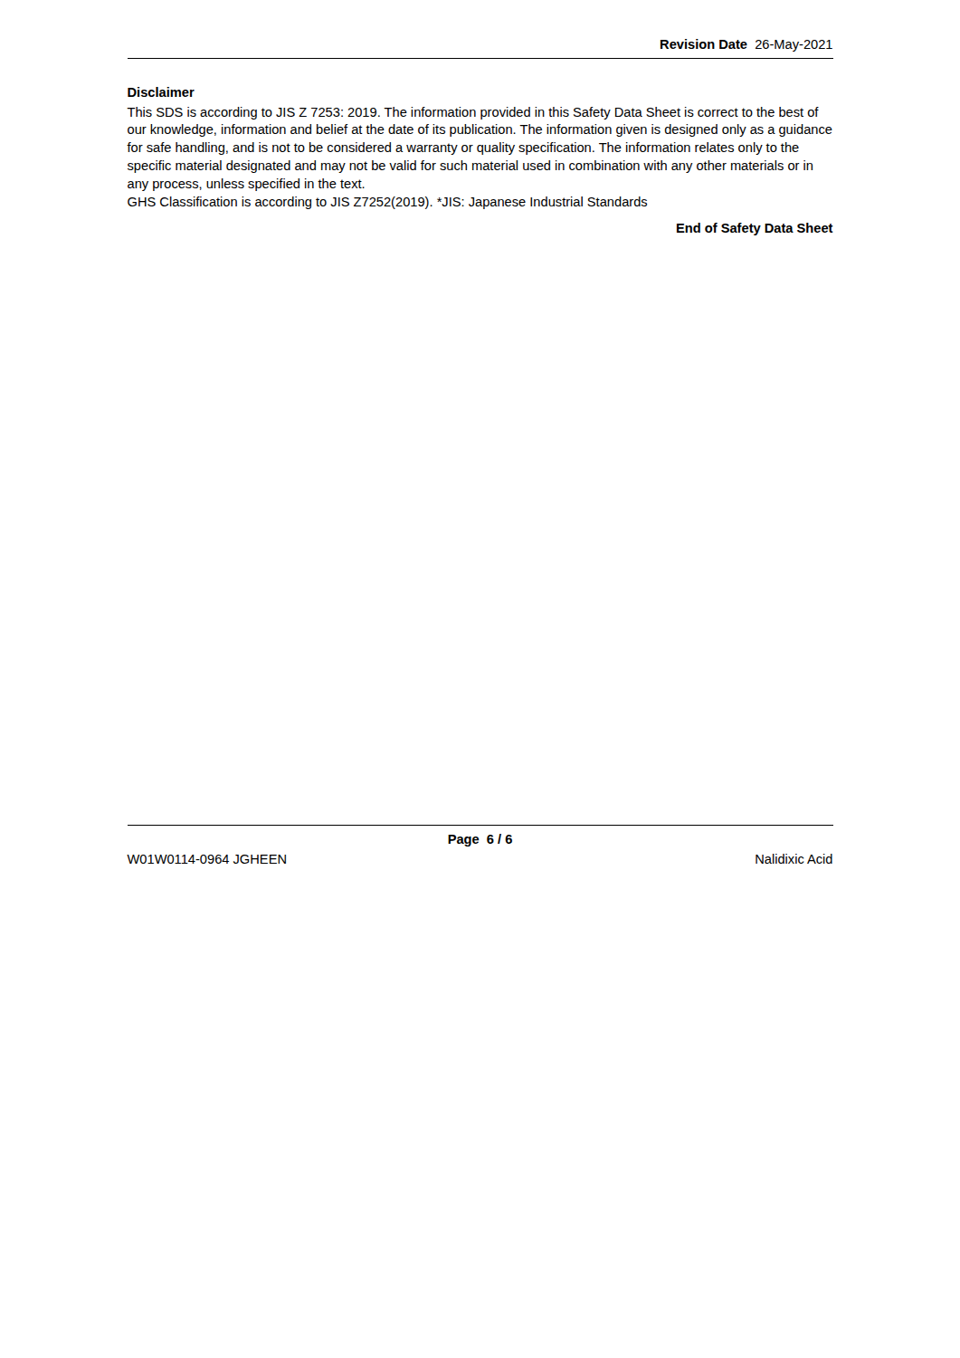Revision Date 26-May-2021
Disclaimer
This SDS is according to JIS Z 7253: 2019. The information provided in this Safety Data Sheet is correct to the best of our knowledge, information and belief at the date of its publication. The information given is designed only as a guidance for safe handling, and is not to be considered a warranty or quality specification. The information relates only to the specific material designated and may not be valid for such material used in combination with any other materials or in any process, unless specified in the text.
GHS Classification is according to JIS Z7252(2019). *JIS: Japanese Industrial Standards
End of Safety Data Sheet
Page 6 / 6
W01W0114-0964 JGHEEN Nalidixic Acid